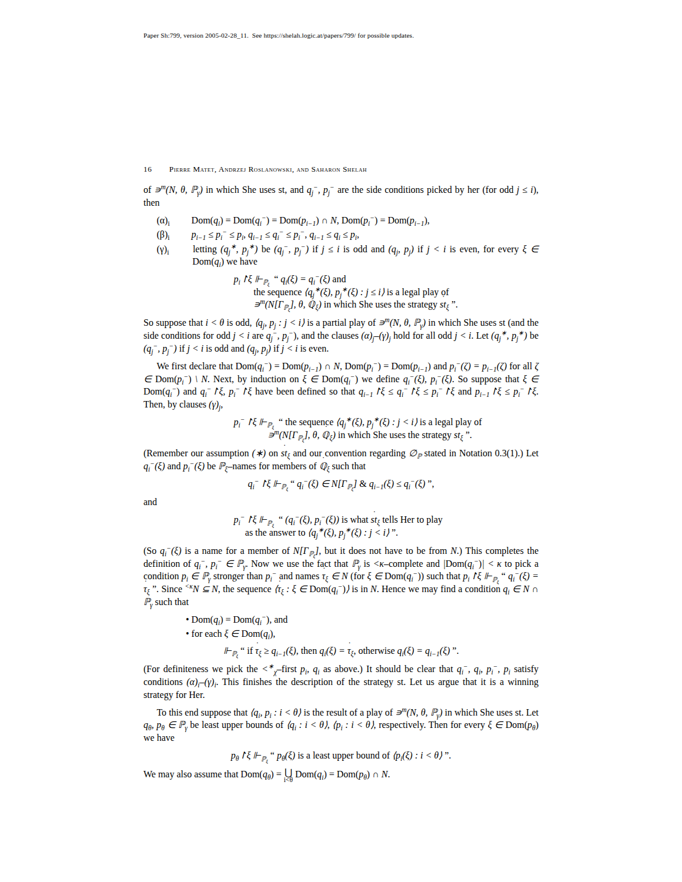Paper Sh:799, version 2005-02-28_11. See https://shelah.logic.at/papers/799/ for possible updates.
16 Pierre Matet, Andrzej Roslanowski, and Saharon Shelah
of ∍m(N, θ, ℙγ) in which She uses st, and qj−, pj− are the side conditions picked by her (for odd j ≤ i), then
(α)i Dom(qi) = Dom(qi−) = Dom(pi−1) ∩ N, Dom(pi−) = Dom(pi−1), (β)i pi−1 ≤ pi− ≤ pi, qi−1 ≤ qi− ≤ pi−, qi−1 ≤ qi ≤ pi, (γ)i letting (qj∗, pj∗) be (qj−, pj−) if j ≤ i is odd and (qj, pj) if j < i is even, for every ξ ∈ Dom(qi) we have
pi↾ξ ⊩ℙξ “ qi(ξ) = qi−(ξ) and
the sequence ⟨qj∗(ξ), pj∗(ξ) : j ≤ i⟩ is a legal play of
∍m(N[Γℙξ], θ, ℚξ) in which She uses the strategy stξ ”.
So suppose that i < θ is odd, ⟨qj, pj : j < i⟩ is a partial play of ∍m(N, θ, ℙγ) in which She uses st (and the side conditions for odd j < i are qj−, pj−), and the clauses (α)j–(γ)j hold for all odd j < i. Let (qj∗, pj∗) be (qj−, pj−) if j < i is odd and (qj, pj) if j < i is even.
We first declare that Dom(qi−) = Dom(pi−1) ∩ N, Dom(pi−) = Dom(pi−1) and pi−(ζ) = pi−1(ζ) for all ζ ∈ Dom(pi−) \ N. Next, by induction on ξ ∈ Dom(qi−) we define qi−(ξ), pi−(ξ). So suppose that ξ ∈ Dom(qi−) and qi−↾ξ, pi−↾ξ have been defined so that qi−1↾ξ ≤ qi−↾ξ ≤ pi−↾ξ and pi−1↾ξ ≤ pi−↾ξ. Then, by clauses (γ)j,
pi−↾ξ ⊩ℙξ “ the sequence ⟨qj∗(ξ), pj∗(ξ) : j < i⟩ is a legal play of
∍m(N[Γℙξ], θ, ℚξ) in which She uses the strategy stξ ”.
(Remember our assumption (∗) on stξ and our convention regarding ∅ℙ stated in Notation 0.3(1).) Let qi−(ξ) and pi−(ξ) be ℙξ–names for members of ℚξ such that
qi−↾ξ ⊩ℙξ “ qi−(ξ) ∈ N[Γℙξ] & qi−1(ξ) ≤ qi−(ξ) ”,
and
pi−↾ξ ⊩ℙξ “ (qi−(ξ), pi−(ξ)) is what stξ tells Her to play
as the answer to ⟨qj∗(ξ), pj∗(ξ) : j < i⟩ ”.
(So qi−(ξ) is a name for a member of N[Γℙξ], but it does not have to be from N.) This completes the definition of qi−, pi− ∈ ℙγ. Now we use the fact that ℙγ is <κ–complete and |Dom(qi−)| < κ to pick a condition pi ∈ ℙγ stronger than pi− and names τξ ∈ N (for ξ ∈ Dom(qi−)) such that pi↾ξ ⊩ℙξ “ qi−(ξ) = τξ ”. Since <κN ⊆ N, the sequence ⟨τξ : ξ ∈ Dom(qi−)⟩ is in N. Hence we may find a condition qi ∈ N ∩ ℙγ such that
• Dom(qi) = Dom(qi−), and • for each ξ ∈ Dom(qi),
⊩ℙξ “ if τξ ≥ qi−1(ξ), then qi(ξ) = τξ, otherwise qi(ξ) = qi−1(ξ) ”.
(For definiteness we pick the <∗χ–first pi, qi as above.) It should be clear that qi−, qi, pi−, pi satisfy conditions (α)i–(γ)i. This finishes the description of the strategy st. Let us argue that it is a winning strategy for Her.
To this end suppose that ⟨qi, pi : i < θ⟩ is the result of a play of ∍m(N, θ, ℙγ) in which She uses st. Let qθ, pθ ∈ ℙγ be least upper bounds of ⟨qi : i < θ⟩, ⟨pi : i < θ⟩, respectively. Then for every ξ ∈ Dom(pθ) we have
pθ↾ξ ⊩ℙξ “ pθ(ξ) is a least upper bound of ⟨pi(ξ) : i < θ⟩ ”.
We may also assume that Dom(qθ) = ⋃i<θ Dom(qi) = Dom(pθ) ∩ N.